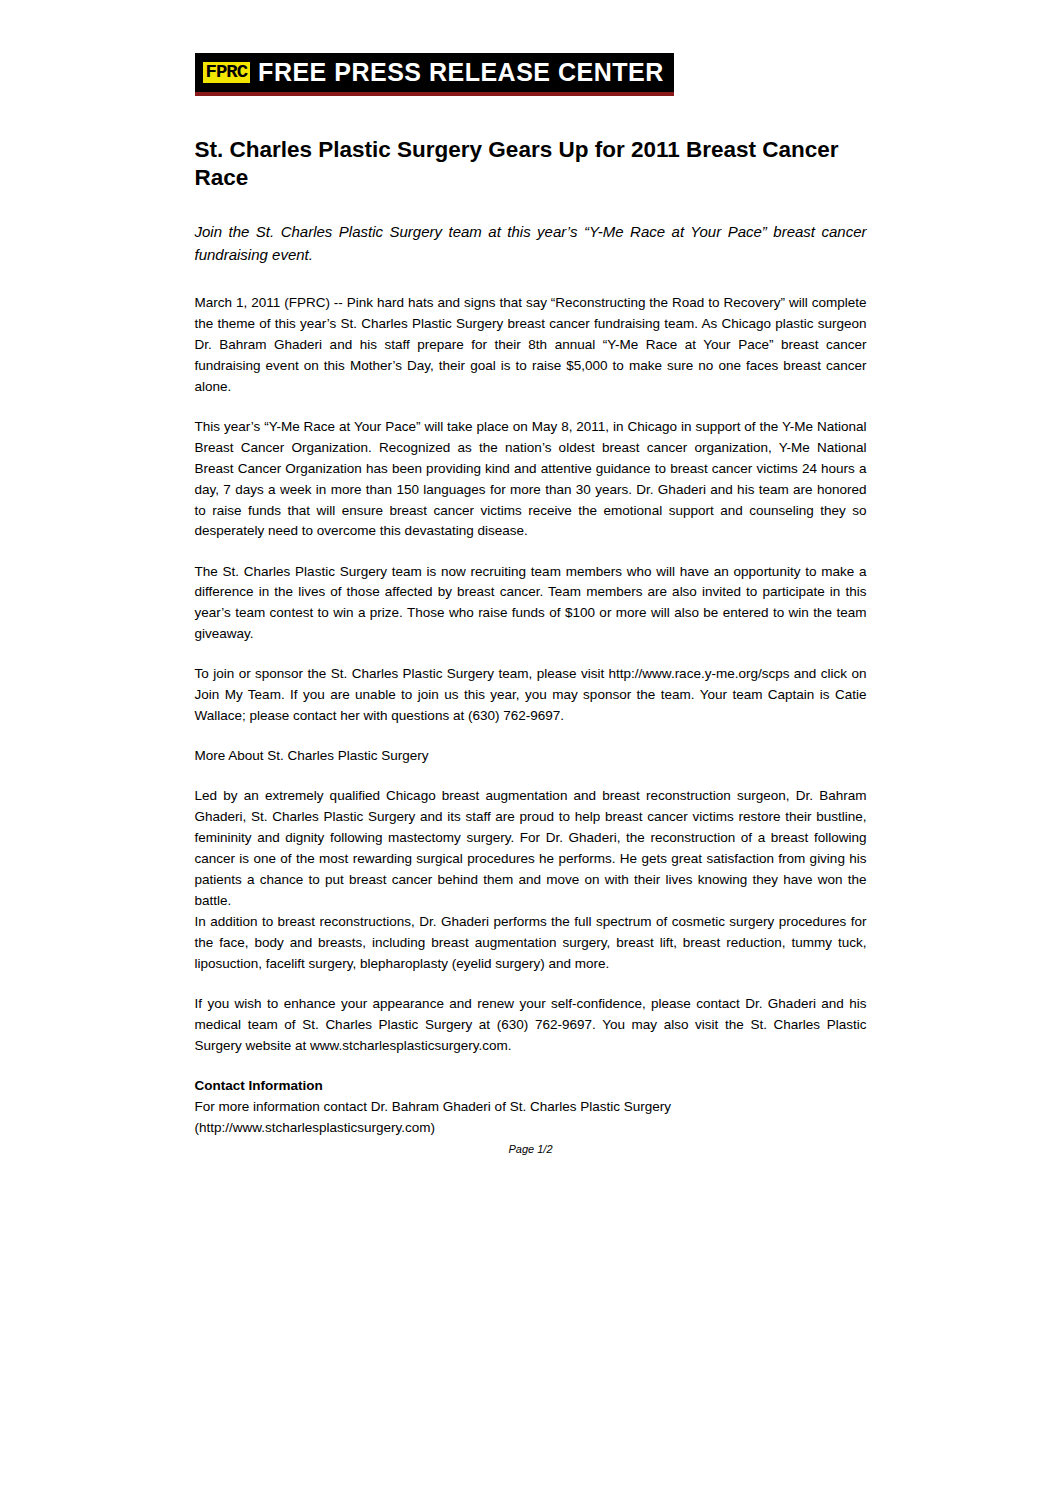FPRC FREE PRESS RELEASE CENTER
St. Charles Plastic Surgery Gears Up for 2011 Breast Cancer Race
Join the St. Charles Plastic Surgery team at this year’s “Y-Me Race at Your Pace” breast cancer fundraising event.
March 1, 2011 (FPRC) -- Pink hard hats and signs that say “Reconstructing the Road to Recovery” will complete the theme of this year’s St. Charles Plastic Surgery breast cancer fundraising team. As Chicago plastic surgeon Dr. Bahram Ghaderi and his staff prepare for their 8th annual “Y-Me Race at Your Pace” breast cancer fundraising event on this Mother’s Day, their goal is to raise $5,000 to make sure no one faces breast cancer alone.
This year’s “Y-Me Race at Your Pace” will take place on May 8, 2011, in Chicago in support of the Y-Me National Breast Cancer Organization. Recognized as the nation’s oldest breast cancer organization, Y-Me National Breast Cancer Organization has been providing kind and attentive guidance to breast cancer victims 24 hours a day, 7 days a week in more than 150 languages for more than 30 years. Dr. Ghaderi and his team are honored to raise funds that will ensure breast cancer victims receive the emotional support and counseling they so desperately need to overcome this devastating disease.
The St. Charles Plastic Surgery team is now recruiting team members who will have an opportunity to make a difference in the lives of those affected by breast cancer. Team members are also invited to participate in this year’s team contest to win a prize. Those who raise funds of $100 or more will also be entered to win the team giveaway.
To join or sponsor the St. Charles Plastic Surgery team, please visit http://www.race.y-me.org/scps and click on Join My Team. If you are unable to join us this year, you may sponsor the team. Your team Captain is Catie Wallace; please contact her with questions at (630) 762-9697.
More About St. Charles Plastic Surgery
Led by an extremely qualified Chicago breast augmentation and breast reconstruction surgeon, Dr. Bahram Ghaderi, St. Charles Plastic Surgery and its staff are proud to help breast cancer victims restore their bustline, femininity and dignity following mastectomy surgery. For Dr. Ghaderi, the reconstruction of a breast following cancer is one of the most rewarding surgical procedures he performs. He gets great satisfaction from giving his patients a chance to put breast cancer behind them and move on with their lives knowing they have won the battle.
In addition to breast reconstructions, Dr. Ghaderi performs the full spectrum of cosmetic surgery procedures for the face, body and breasts, including breast augmentation surgery, breast lift, breast reduction, tummy tuck, liposuction, facelift surgery, blepharoplasty (eyelid surgery) and more.
If you wish to enhance your appearance and renew your self-confidence, please contact Dr. Ghaderi and his medical team of St. Charles Plastic Surgery at (630) 762-9697. You may also visit the St. Charles Plastic Surgery website at www.stcharlesplasticsurgery.com.
Contact Information
For more information contact Dr. Bahram Ghaderi of St. Charles Plastic Surgery
(http://www.stcharlesplasticsurgery.com)
Page 1/2